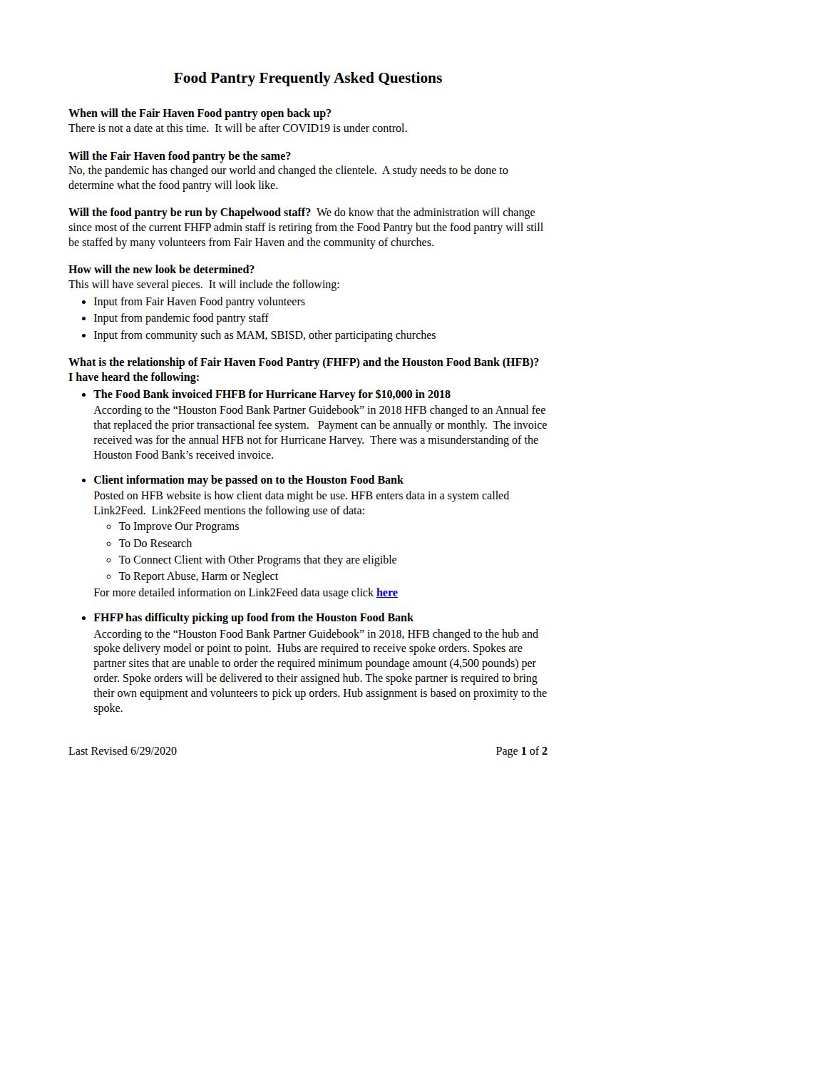Food Pantry Frequently Asked Questions
When will the Fair Haven Food pantry open back up?
There is not a date at this time. It will be after COVID19 is under control.
Will the Fair Haven food pantry be the same?
No, the pandemic has changed our world and changed the clientele. A study needs to be done to determine what the food pantry will look like.
Will the food pantry be run by Chapelwood staff? We do know that the administration will change since most of the current FHFP admin staff is retiring from the Food Pantry but the food pantry will still be staffed by many volunteers from Fair Haven and the community of churches.
How will the new look be determined?
This will have several pieces. It will include the following:
Input from Fair Haven Food pantry volunteers
Input from pandemic food pantry staff
Input from community such as MAM, SBISD, other participating churches
What is the relationship of Fair Haven Food Pantry (FHFP) and the Houston Food Bank (HFB)? I have heard the following:
The Food Bank invoiced FHFB for Hurricane Harvey for $10,000 in 2018
According to the “Houston Food Bank Partner Guidebook” in 2018 HFB changed to an Annual fee that replaced the prior transactional fee system. Payment can be annually or monthly. The invoice received was for the annual HFB not for Hurricane Harvey. There was a misunderstanding of the Houston Food Bank’s received invoice.
Client information may be passed on to the Houston Food Bank
Posted on HFB website is how client data might be use. HFB enters data in a system called Link2Feed. Link2Feed mentions the following use of data:
To Improve Our Programs
To Do Research
To Connect Client with Other Programs that they are eligible
To Report Abuse, Harm or Neglect
For more detailed information on Link2Feed data usage click here
FHFP has difficulty picking up food from the Houston Food Bank
According to the “Houston Food Bank Partner Guidebook” in 2018, HFB changed to the hub and spoke delivery model or point to point. Hubs are required to receive spoke orders. Spokes are partner sites that are unable to order the required minimum poundage amount (4,500 pounds) per order. Spoke orders will be delivered to their assigned hub. The spoke partner is required to bring their own equipment and volunteers to pick up orders. Hub assignment is based on proximity to the spoke.
Last Revised 6/29/2020
Page 1 of 2